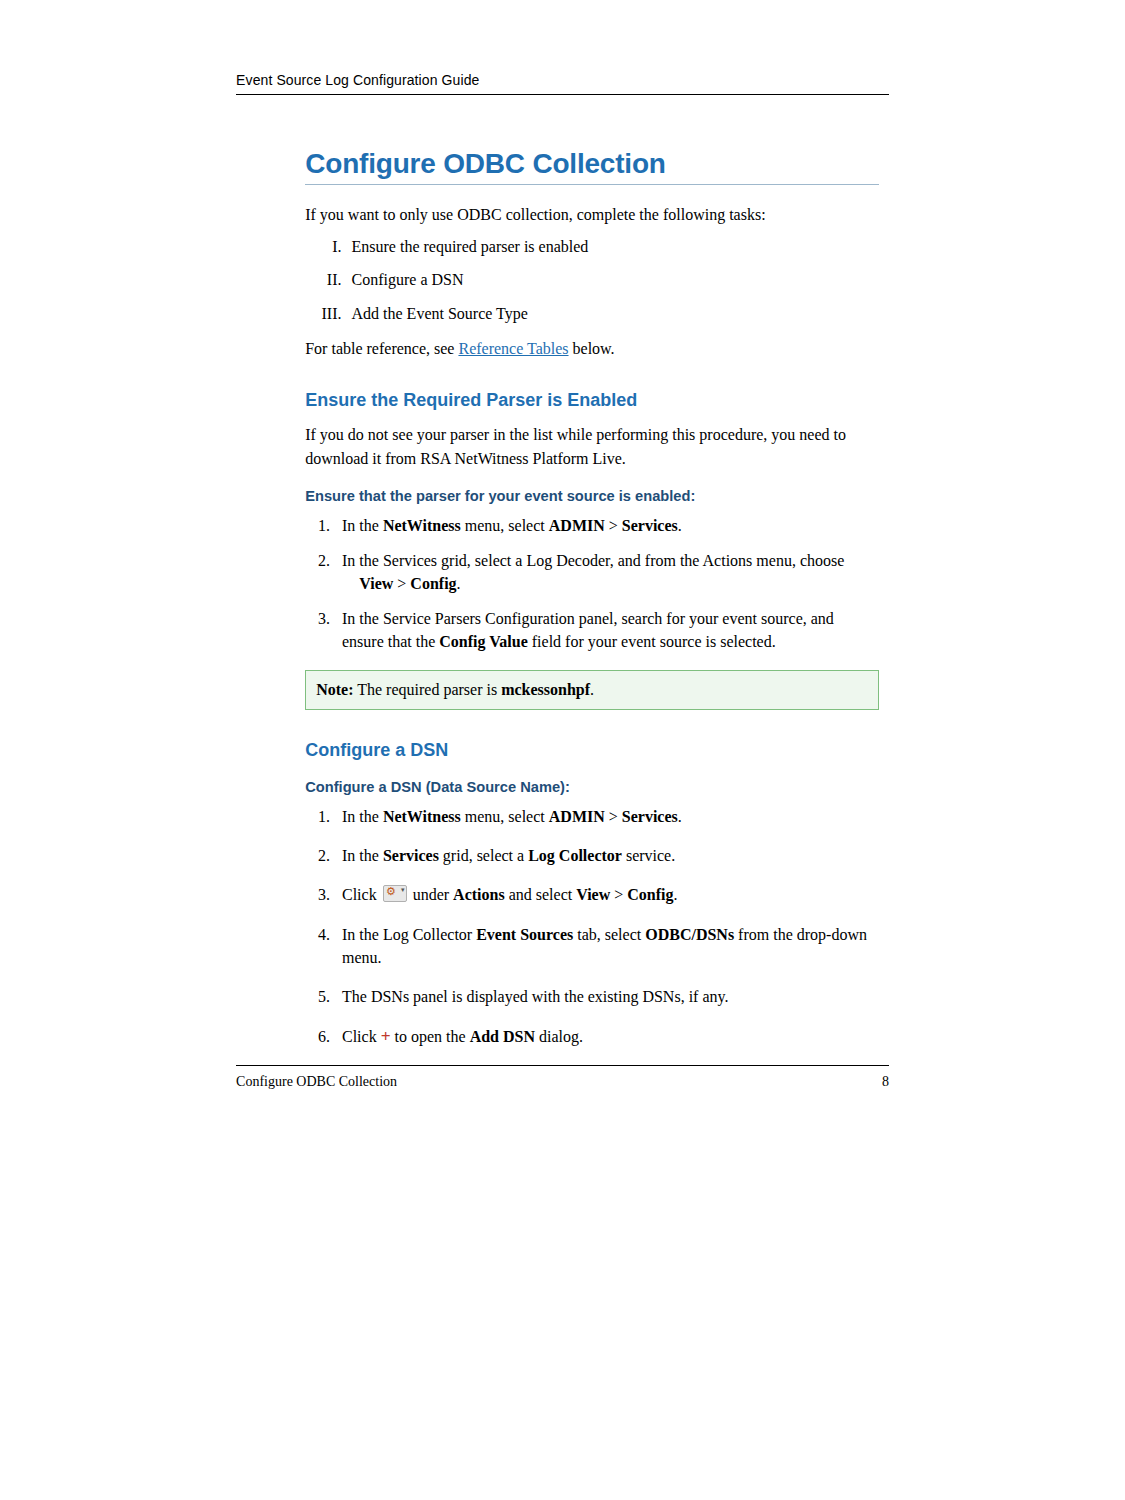Event Source Log Configuration Guide
Configure ODBC Collection
If you want to only use ODBC collection, complete the following tasks:
Ensure the required parser is enabled
Configure a DSN
Add the Event Source Type
For table reference, see Reference Tables below.
Ensure the Required Parser is Enabled
If you do not see your parser in the list while performing this procedure, you need to download it from RSA NetWitness Platform Live.
Ensure that the parser for your event source is enabled:
In the NetWitness menu, select ADMIN > Services.
In the Services grid, select a Log Decoder, and from the Actions menu, choose View > Config.
In the Service Parsers Configuration panel, search for your event source, and ensure that the Config Value field for your event source is selected.
Note: The required parser is mckessonhpf.
Configure a DSN
Configure a DSN (Data Source Name):
In the NetWitness menu, select ADMIN > Services.
In the Services grid, select a Log Collector service.
Click under Actions and select View > Config.
In the Log Collector Event Sources tab, select ODBC/DSNs from the drop-down menu.
The DSNs panel is displayed with the existing DSNs, if any.
Click + to open the Add DSN dialog.
Configure ODBC Collection
8